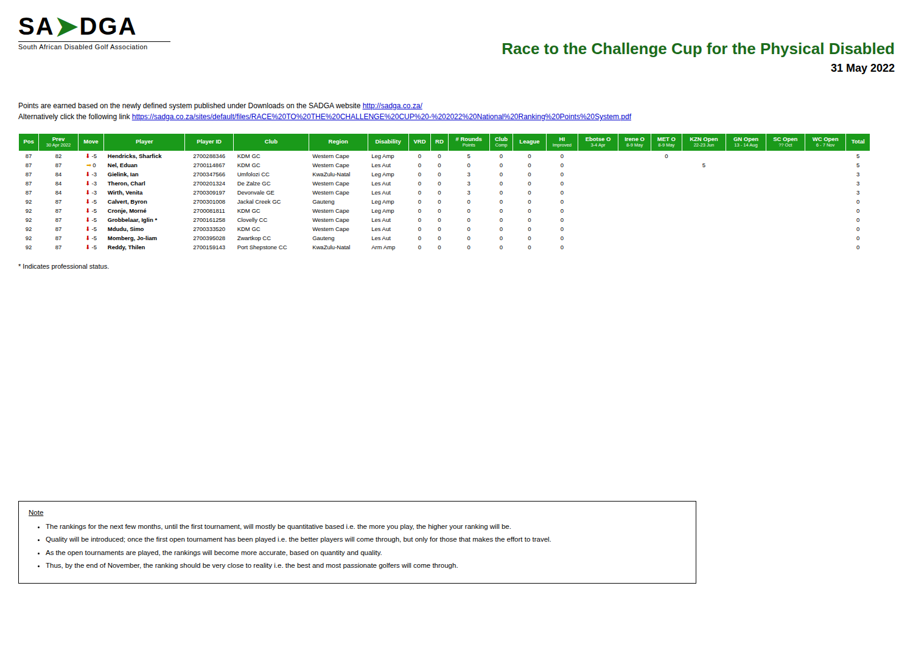SA➤DGA
South African Disabled Golf Association
Race to the Challenge Cup for the Physical Disabled
31 May 2022
Points are earned based on the newly defined system published under Downloads on the SADGA website http://sadga.co.za/
Alternatively click the following link https://sadga.co.za/sites/default/files/RACE%20TO%20THE%20CHALLENGE%20CUP%20-%202022%20National%20Ranking%20Points%20System.pdf
| Pos | Prev 30 Apr 2022 | Move | Player | Player ID | Club | Region | Disability | VRD | RD | # Rounds Points | Club Comp | League | HI Improved | Ebotse O 3-4 Apr | Irene O 8-9 May | MET O 8-9 May | KZN Open 22-23 Jun | GN Open 13 - 14 Aug | SC Open ?? Oct | WC Open 6 - 7 Nov | Total |
| --- | --- | --- | --- | --- | --- | --- | --- | --- | --- | --- | --- | --- | --- | --- | --- | --- | --- | --- | --- | --- | --- |
| 87 | 82 | ⬇ -5 | Hendricks, Sharfick | 2700288346 | KDM GC | Western Cape | Leg Amp | 0 | 0 | 5 | 0 | 0 | 0 | | | 0 | | | | | 5 |
| 87 | 87 | ➡ 0 | Nel, Eduan | 2700114867 | KDM GC | Western Cape | Les Aut | 0 | 0 | 0 | 0 | 0 | 0 | | | | 5 | | | | 5 |
| 87 | 84 | ⬇ -3 | Gielink, Ian | 2700347566 | Umfolozi CC | KwaZulu-Natal | Leg Amp | 0 | 0 | 3 | 0 | 0 | 0 | | | | | | | | 3 |
| 87 | 84 | ⬇ -3 | Theron, Charl | 2700201324 | De Zalze GC | Western Cape | Les Aut | 0 | 0 | 3 | 0 | 0 | 0 | | | | | | | | 3 |
| 87 | 84 | ⬇ -3 | Wirth, Venita | 2700309197 | Devonvale GE | Western Cape | Les Aut | 0 | 0 | 3 | 0 | 0 | 0 | | | | | | | | 3 |
| 92 | 87 | ⬇ -5 | Calvert, Byron | 2700301008 | Jackal Creek GC | Gauteng | Leg Amp | 0 | 0 | 0 | 0 | 0 | 0 | | | | | | | | 0 |
| 92 | 87 | ⬇ -5 | Cronje, Morné | 2700081811 | KDM GC | Western Cape | Leg Amp | 0 | 0 | 0 | 0 | 0 | 0 | | | | | | | | 0 |
| 92 | 87 | ⬇ -5 | Grobbelaar, Iglin * | 2700161258 | Clovelly CC | Western Cape | Les Aut | 0 | 0 | 0 | 0 | 0 | 0 | | | | | | | | 0 |
| 92 | 87 | ⬇ -5 | Mdudu, Simo | 2700333520 | KDM GC | Western Cape | Les Aut | 0 | 0 | 0 | 0 | 0 | 0 | | | | | | | | 0 |
| 92 | 87 | ⬇ -5 | Momberg, Jo-liam | 2700395028 | Zwartkop CC | Gauteng | Les Aut | 0 | 0 | 0 | 0 | 0 | 0 | | | | | | | | 0 |
| 92 | 87 | ⬇ -5 | Reddy, Thilen | 2700159143 | Port Shepstone CC | KwaZulu-Natal | Arm Amp | 0 | 0 | 0 | 0 | 0 | 0 | | | | | | | | 0 |
* Indicates professional status.
Note
The rankings for the next few months, until the first tournament, will mostly be quantitative based i.e. the more you play, the higher your ranking will be.
Quality will be introduced; once the first open tournament has been played i.e. the better players will come through, but only for those that makes the effort to travel.
As the open tournaments are played, the rankings will become more accurate, based on quantity and quality.
Thus, by the end of November, the ranking should be very close to reality i.e. the best and most passionate golfers will come through.